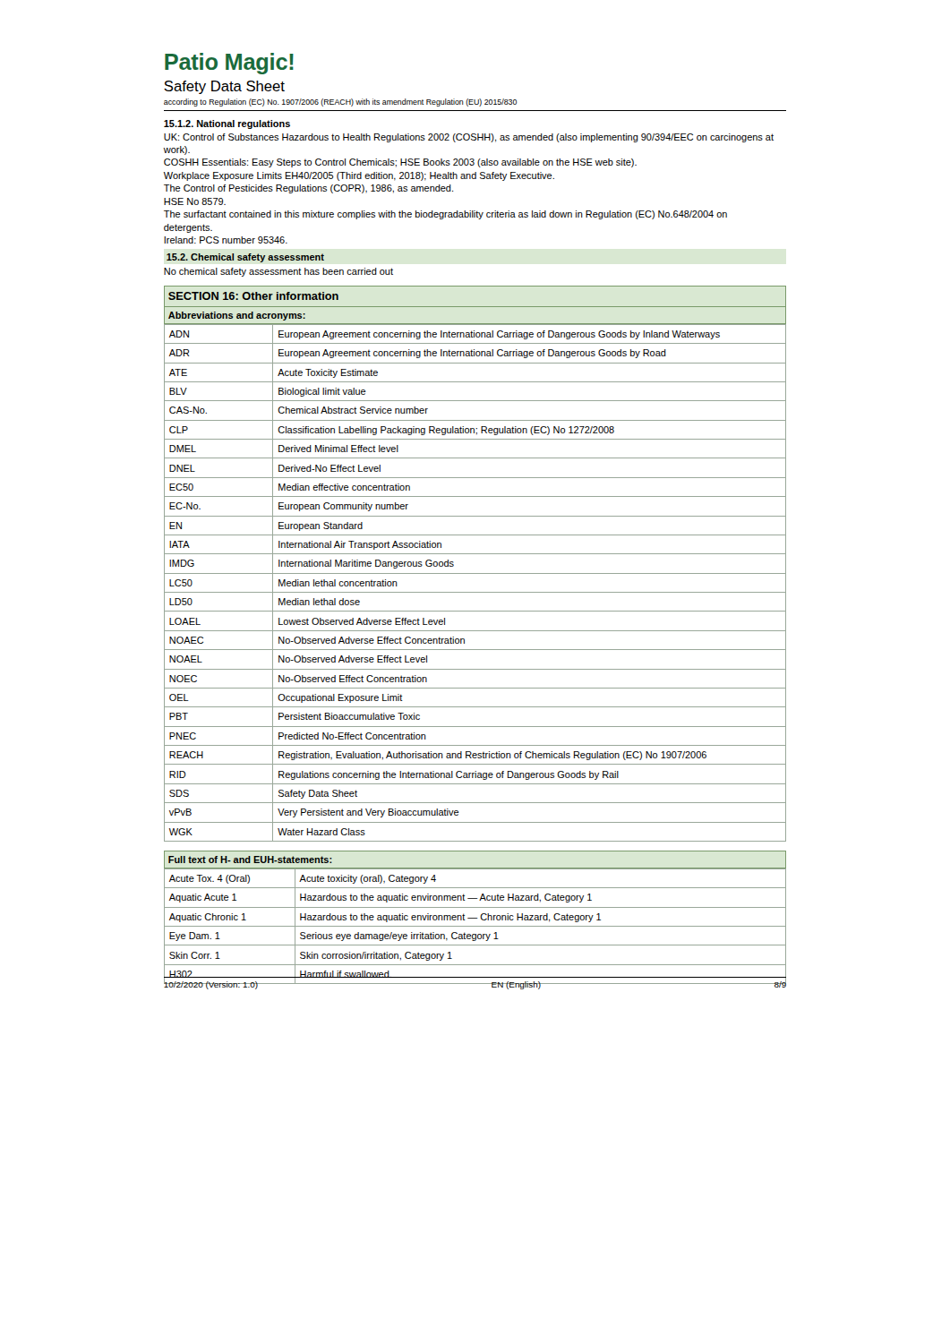Patio Magic!
Safety Data Sheet
according to Regulation (EC) No. 1907/2006 (REACH) with its amendment Regulation (EU) 2015/830
15.1.2. National regulations
UK: Control of Substances Hazardous to Health Regulations 2002 (COSHH), as amended (also implementing 90/394/EEC on carcinogens at work).
COSHH Essentials: Easy Steps to Control Chemicals; HSE Books 2003 (also available on the HSE web site).
Workplace Exposure Limits EH40/2005 (Third edition, 2018); Health and Safety Executive.
The Control of Pesticides Regulations (COPR), 1986, as amended.
HSE No 8579.
The surfactant contained in this mixture complies with the biodegradability criteria as laid down in Regulation (EC) No.648/2004 on
detergents.
Ireland: PCS number 95346.
15.2. Chemical safety assessment
No chemical safety assessment has been carried out
SECTION 16: Other information
Abbreviations and acronyms:
| ADN | European Agreement concerning the International Carriage of Dangerous Goods by Inland Waterways |
| ADR | European Agreement concerning the International Carriage of Dangerous Goods by Road |
| ATE | Acute Toxicity Estimate |
| BLV | Biological limit value |
| CAS-No. | Chemical Abstract Service number |
| CLP | Classification Labelling Packaging Regulation; Regulation (EC) No 1272/2008 |
| DMEL | Derived Minimal Effect level |
| DNEL | Derived-No Effect Level |
| EC50 | Median effective concentration |
| EC-No. | European Community number |
| EN | European Standard |
| IATA | International Air Transport Association |
| IMDG | International Maritime Dangerous Goods |
| LC50 | Median lethal concentration |
| LD50 | Median lethal dose |
| LOAEL | Lowest Observed Adverse Effect Level |
| NOAEC | No-Observed Adverse Effect Concentration |
| NOAEL | No-Observed Adverse Effect Level |
| NOEC | No-Observed Effect Concentration |
| OEL | Occupational Exposure Limit |
| PBT | Persistent Bioaccumulative Toxic |
| PNEC | Predicted No-Effect Concentration |
| REACH | Registration, Evaluation, Authorisation and Restriction of Chemicals Regulation (EC) No 1907/2006 |
| RID | Regulations concerning the International Carriage of Dangerous Goods by Rail |
| SDS | Safety Data Sheet |
| vPvB | Very Persistent and Very Bioaccumulative |
| WGK | Water Hazard Class |
Full text of H- and EUH-statements:
| Acute Tox. 4 (Oral) | Acute toxicity (oral), Category 4 |
| Aquatic Acute 1 | Hazardous to the aquatic environment — Acute Hazard, Category 1 |
| Aquatic Chronic 1 | Hazardous to the aquatic environment — Chronic Hazard, Category 1 |
| Eye Dam. 1 | Serious eye damage/eye irritation, Category 1 |
| Skin Corr. 1 | Skin corrosion/irritation, Category 1 |
| H302 | Harmful if swallowed. |
10/2/2020 (Version: 1.0) 8/9
EN (English)